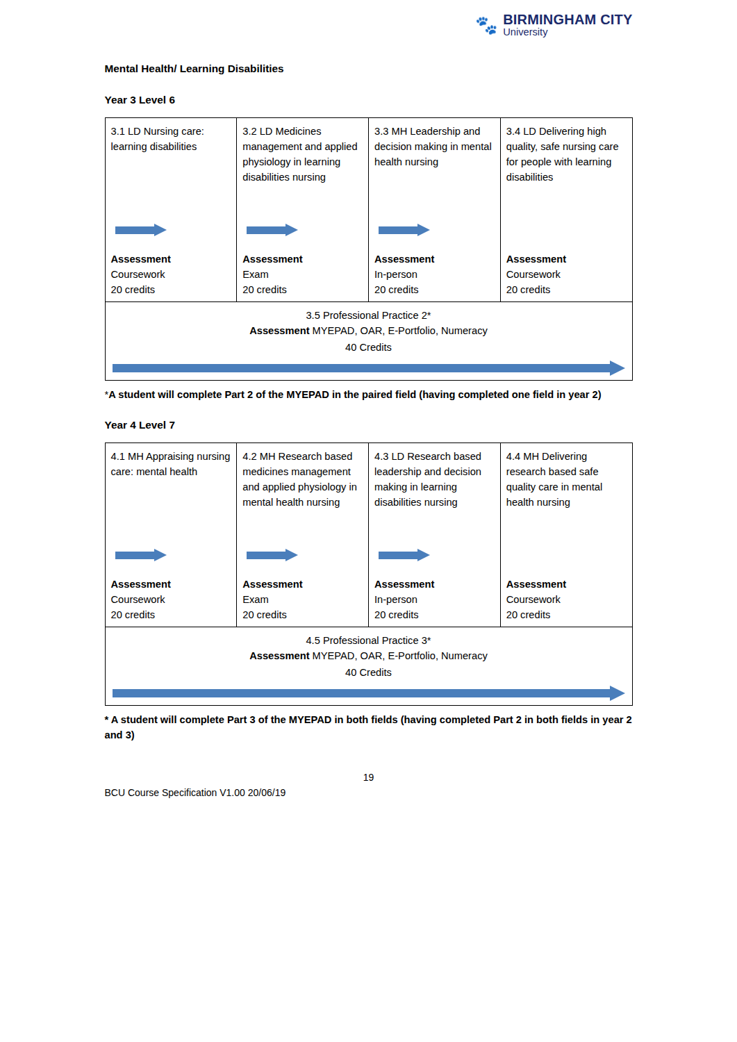🐾 BIRMINGHAM CITY University
Mental Health/ Learning Disabilities
Year 3 Level 6
| 3.1 LD Nursing care: learning disabilities Assessment Coursework 20 credits | 3.2 LD Medicines management and applied physiology in learning disabilities nursing Assessment Exam 20 credits | 3.3 MH Leadership and decision making in mental health nursing Assessment In-person 20 credits | 3.4 LD Delivering high quality, safe nursing care for people with learning disabilities Assessment Coursework 20 credits |
| 3.5 Professional Practice 2* Assessment MYEPAD, OAR, E-Portfolio, Numeracy 40 Credits |
*A student will complete Part 2 of the MYEPAD in the paired field (having completed one field in year 2)
Year 4 Level 7
| 4.1 MH Appraising nursing care: mental health Assessment Coursework 20 credits | 4.2 MH Research based medicines management and applied physiology in mental health nursing Assessment Exam 20 credits | 4.3 LD Research based leadership and decision making in learning disabilities nursing Assessment In-person 20 credits | 4.4 MH Delivering research based safe quality care in mental health nursing Assessment Coursework 20 credits |
| 4.5 Professional Practice 3* Assessment MYEPAD, OAR, E-Portfolio, Numeracy 40 Credits |
* A student will complete Part 3 of the MYEPAD in both fields (having completed Part 2 in both fields in year 2 and 3)
19
BCU Course Specification V1.00 20/06/19